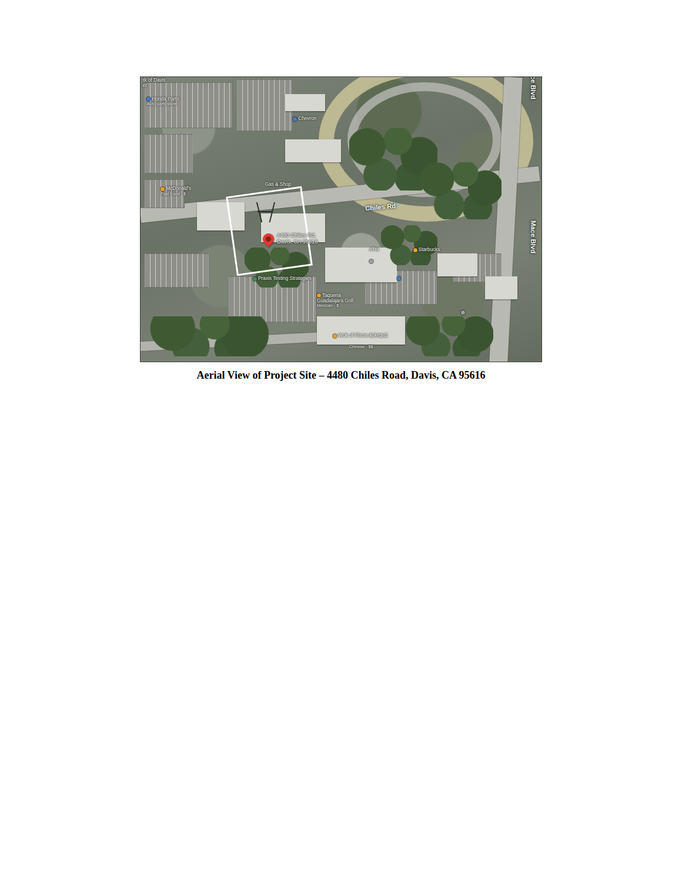4480 Chiles Rd,
Davis, CA 95618
Chiles Rd
Mace Blvd
Mace Blvd
rk of Davis
er
Honda Parts
Auto parts store
Chevron
Gas & Shop
McDonald's
Fast Food · $
Praxis Testing Strategies
ATM
Starbucks
Taqueria
Guadalajara Grill
Mexican · $
Wok of Flame 顺利饭店
Chinese · $$
Aerial View of Project Site – 4480 Chiles Road, Davis, CA 95616